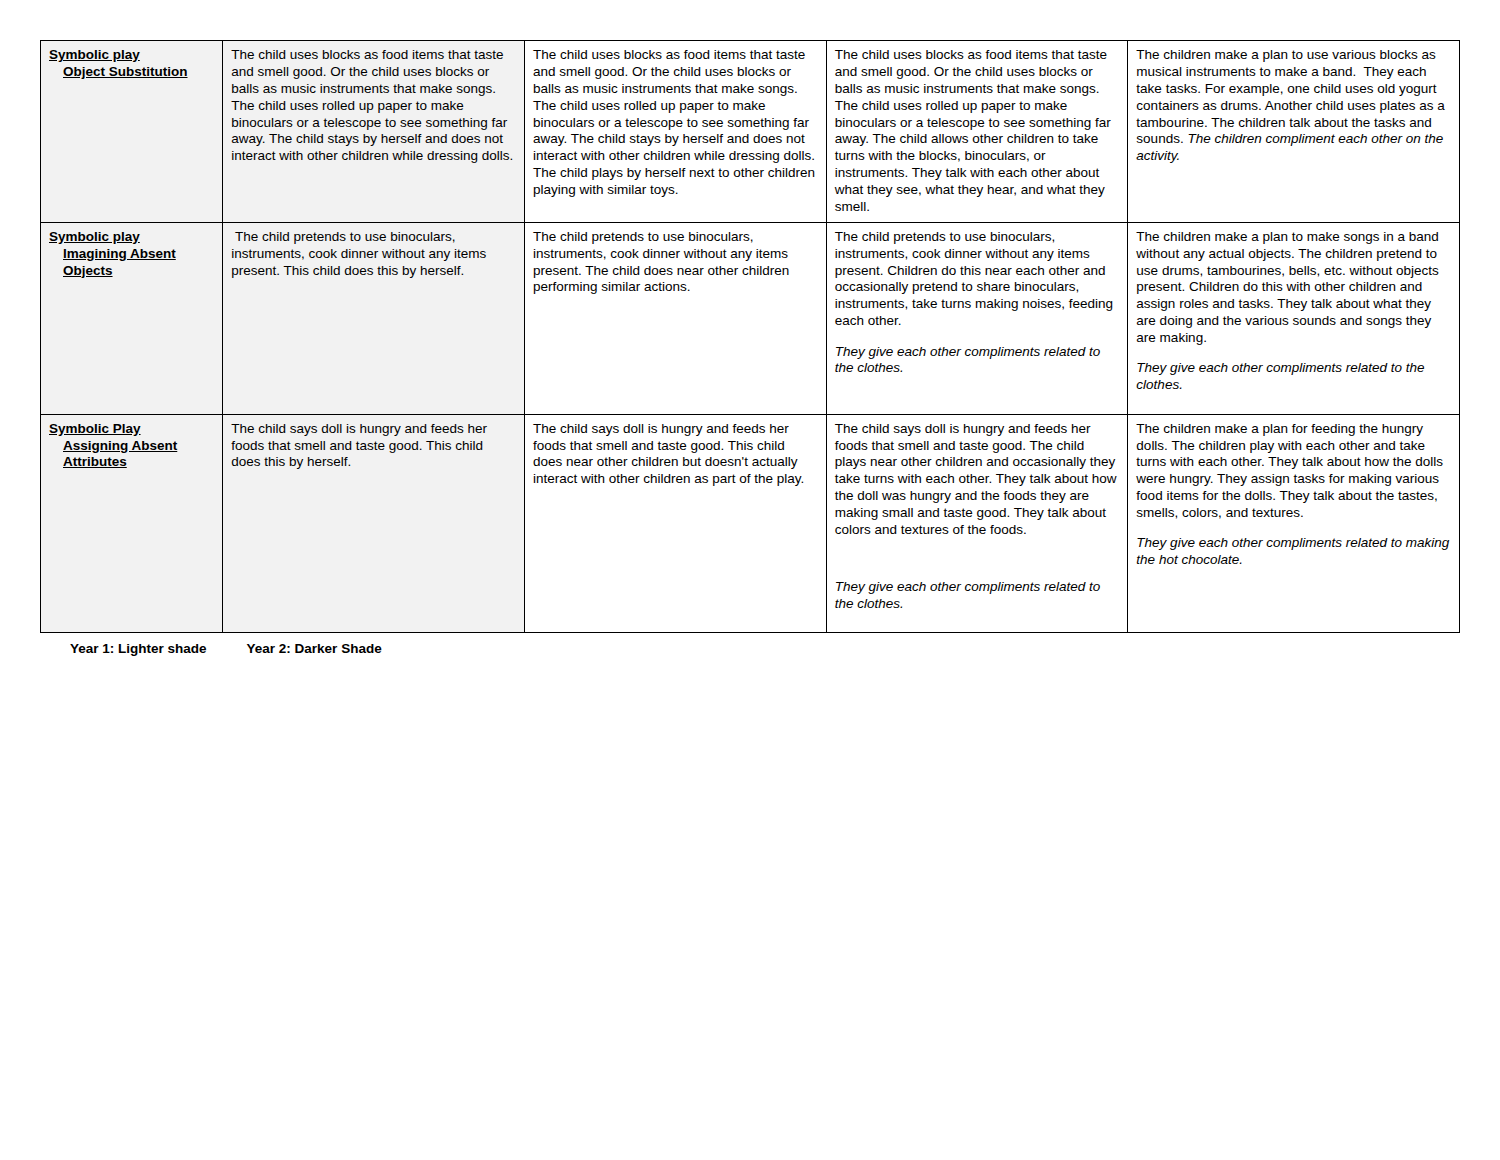| Symbolic play Object Substitution | The child uses blocks as food items that taste and smell good. Or the child uses blocks or balls as music instruments that make songs. The child uses rolled up paper to make binoculars or a telescope to see something far away. The child stays by herself and does not interact with other children while dressing dolls. | The child uses blocks as food items that taste and smell good. Or the child uses blocks or balls as music instruments that make songs. The child uses rolled up paper to make binoculars or a telescope to see something far away. The child stays by herself and does not interact with other children while dressing dolls. The child plays by herself next to other children playing with similar toys. | The child uses blocks as food items that taste and smell good. Or the child uses blocks or balls as music instruments that make songs. The child uses rolled up paper to make binoculars or a telescope to see something far away. The child allows other children to take turns with the blocks, binoculars, or instruments. They talk with each other about what they see, what they hear, and what they smell. | The children make a plan to use various blocks as musical instruments to make a band. They each take tasks. For example, one child uses old yogurt containers as drums. Another child uses plates as a tambourine. The children talk about the tasks and sounds. The children compliment each other on the activity. |
| Symbolic play Imagining Absent Objects | The child pretends to use binoculars, instruments, cook dinner without any items present. This child does this by herself. | The child pretends to use binoculars, instruments, cook dinner without any items present. The child does near other children performing similar actions. | The child pretends to use binoculars, instruments, cook dinner without any items present. Children do this near each other and occasionally pretend to share binoculars, instruments, take turns making noises, feeding each other. They give each other compliments related to the clothes. | The children make a plan to make songs in a band without any actual objects. The children pretend to use drums, tambourines, bells, etc. without objects present. Children do this with other children and assign roles and tasks. They talk about what they are doing and the various sounds and songs they are making. They give each other compliments related to the clothes. |
| Symbolic Play Assigning Absent Attributes | The child says doll is hungry and feeds her foods that smell and taste good. This child does this by herself. | The child says doll is hungry and feeds her foods that smell and taste good. This child does near other children but doesn't actually interact with other children as part of the play. | The child says doll is hungry and feeds her foods that smell and taste good. The child plays near other children and occasionally they take turns with each other. They talk about how the doll was hungry and the foods they are making small and taste good. They talk about colors and textures of the foods. They give each other compliments related to the clothes. | The children make a plan for feeding the hungry dolls. The children play with each other and take turns with each other. They talk about how the dolls were hungry. They assign tasks for making various food items for the dolls. They talk about the tastes, smells, colors, and textures. They give each other compliments related to making the hot chocolate. |
Year 1: Lighter shade Year 2: Darker Shade